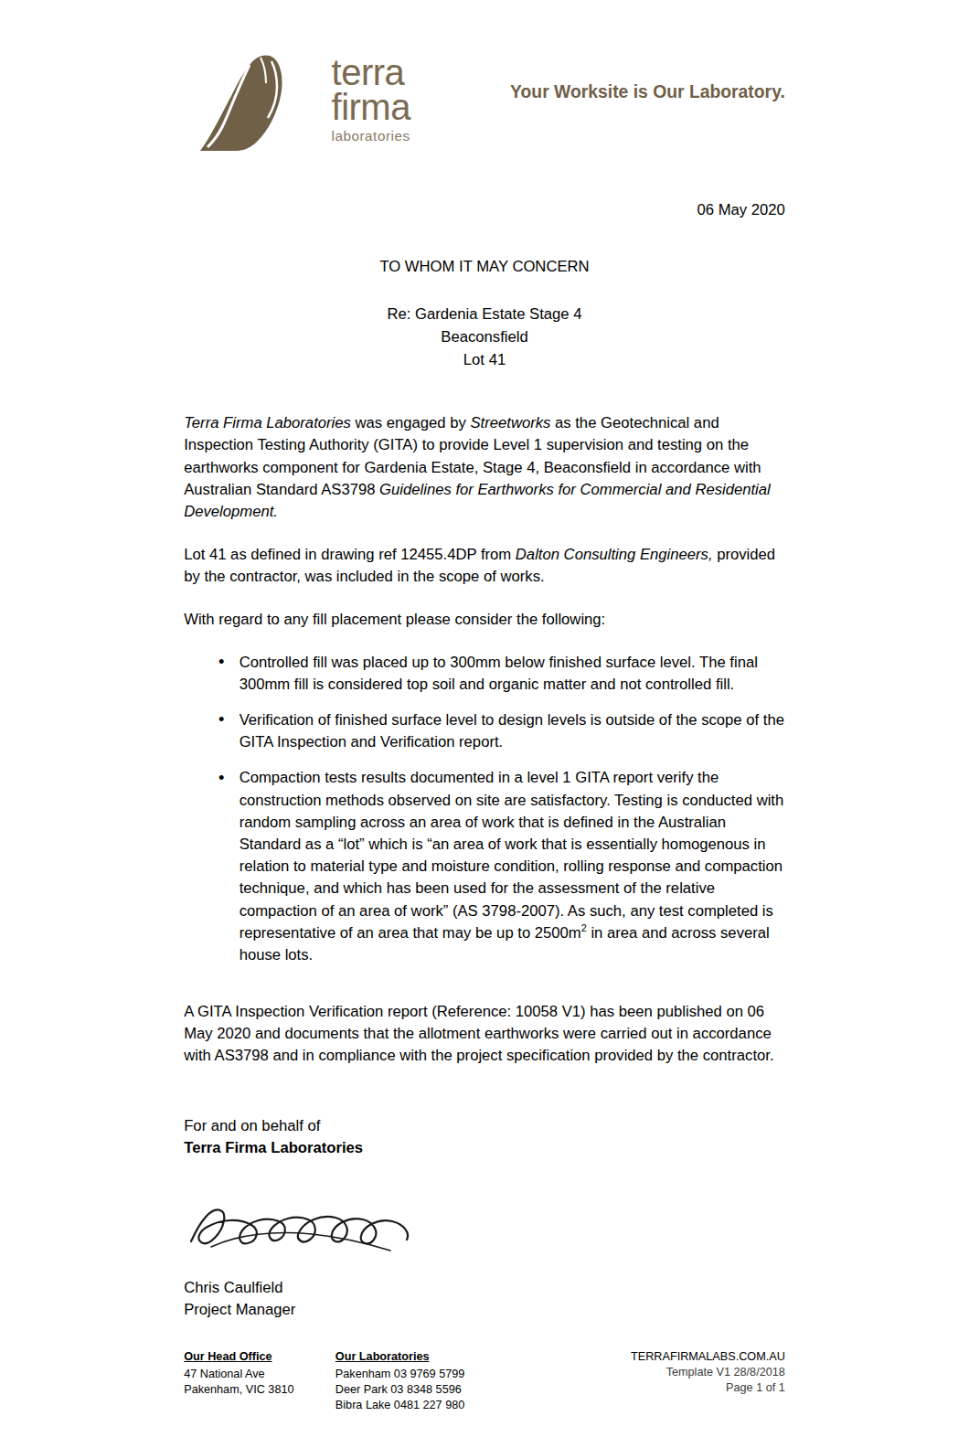terra firma laboratories
Your Worksite is Our Laboratory.
06 May 2020
TO WHOM IT MAY CONCERN
Re: Gardenia Estate Stage 4
Beaconsfield
Lot 41
Terra Firma Laboratories was engaged by Streetworks as the Geotechnical and Inspection Testing Authority (GITA) to provide Level 1 supervision and testing on the earthworks component for Gardenia Estate, Stage 4, Beaconsfield in accordance with Australian Standard AS3798 Guidelines for Earthworks for Commercial and Residential Development.
Lot 41 as defined in drawing ref 12455.4DP from Dalton Consulting Engineers, provided by the contractor, was included in the scope of works.
With regard to any fill placement please consider the following:
Controlled fill was placed up to 300mm below finished surface level. The final 300mm fill is considered top soil and organic matter and not controlled fill.
Verification of finished surface level to design levels is outside of the scope of the GITA Inspection and Verification report.
Compaction tests results documented in a level 1 GITA report verify the construction methods observed on site are satisfactory. Testing is conducted with random sampling across an area of work that is defined in the Australian Standard as a “lot” which is “an area of work that is essentially homogenous in relation to material type and moisture condition, rolling response and compaction technique, and which has been used for the assessment of the relative compaction of an area of work” (AS 3798-2007). As such, any test completed is representative of an area that may be up to 2500m2 in area and across several house lots.
A GITA Inspection Verification report (Reference: 10058 V1) has been published on 06 May 2020 and documents that the allotment earthworks were carried out in accordance with AS3798 and in compliance with the project specification provided by the contractor.
For and on behalf of
Terra Firma Laboratories
Chris Caulfield
Project Manager
Our Head Office 47 National Ave
Pakenham, VIC 3810
Our Laboratories Pakenham 03 9769 5799
Deer Park 03 8348 5596
Bibra Lake 0481 227 980
TERRAFIRMALABS.COM.AU
Template V1 28/8/2018
Page 1 of 1